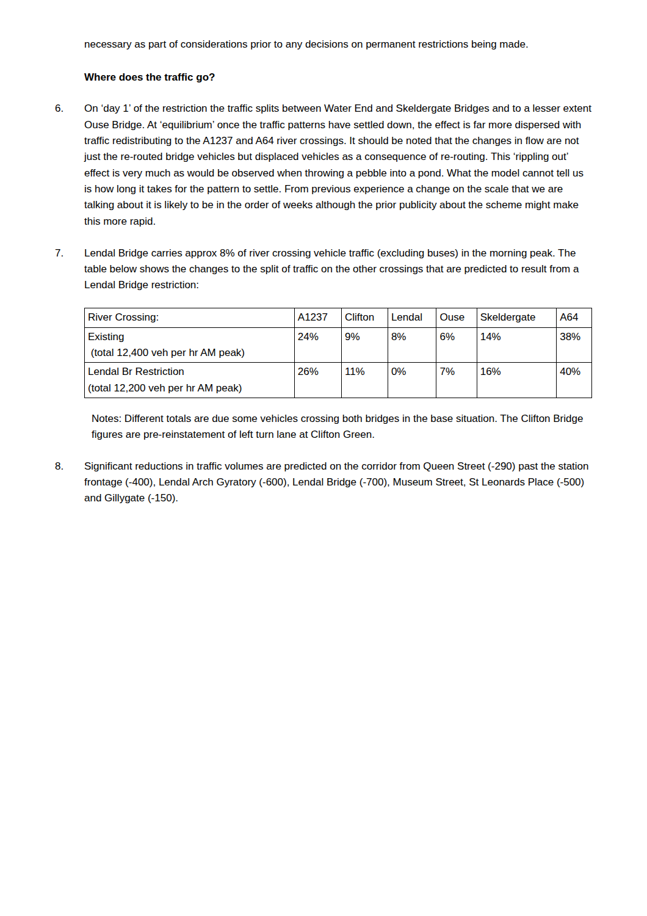necessary as part of considerations prior to any decisions on permanent restrictions being made.
Where does the traffic go?
6. On ‘day 1’ of the restriction the traffic splits between Water End and Skeldergate Bridges and to a lesser extent Ouse Bridge. At ‘equilibrium’ once the traffic patterns have settled down, the effect is far more dispersed with traffic redistributing to the A1237 and A64 river crossings. It should be noted that the changes in flow are not just the re-routed bridge vehicles but displaced vehicles as a consequence of re-routing. This ‘rippling out’ effect is very much as would be observed when throwing a pebble into a pond. What the model cannot tell us is how long it takes for the pattern to settle. From previous experience a change on the scale that we are talking about it is likely to be in the order of weeks although the prior publicity about the scheme might make this more rapid.
7. Lendal Bridge carries approx 8% of river crossing vehicle traffic (excluding buses) in the morning peak. The table below shows the changes to the split of traffic on the other crossings that are predicted to result from a Lendal Bridge restriction:
| River Crossing: | A1237 | Clifton | Lendal | Ouse | Skeldergate | A64 |
| Existing (total 12,400 veh per hr AM peak) | 24% | 9% | 8% | 6% | 14% | 38% |
| Lendal Br Restriction (total 12,200 veh per hr AM peak) | 26% | 11% | 0% | 7% | 16% | 40% |
Notes: Different totals are due some vehicles crossing both bridges in the base situation. The Clifton Bridge figures are pre-reinstatement of left turn lane at Clifton Green.
8. Significant reductions in traffic volumes are predicted on the corridor from Queen Street (-290) past the station frontage (-400), Lendal Arch Gyratory (-600), Lendal Bridge (-700), Museum Street, St Leonards Place (-500) and Gillygate (-150).